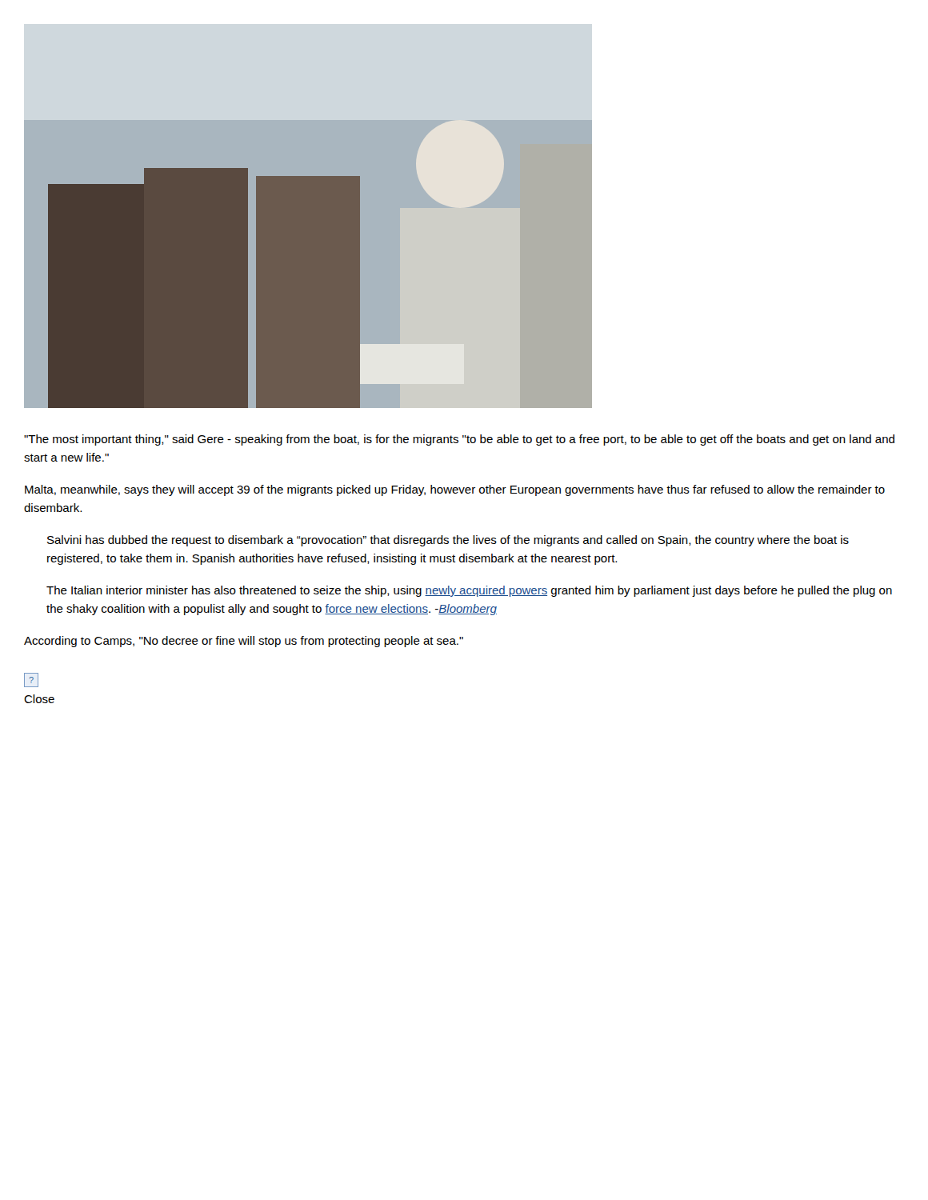"The most important thing," said Gere - speaking from the boat, is for the migrants "to be able to get to a free port, to be able to get off the boats and get on land and start a new life."
Malta, meanwhile, says they will accept 39 of the migrants picked up Friday, however other European governments have thus far refused to allow the remainder to disembark.
Salvini has dubbed the request to disembark a “provocation” that disregards the lives of the migrants and called on Spain, the country where the boat is registered, to take them in. Spanish authorities have refused, insisting it must disembark at the nearest port.
The Italian interior minister has also threatened to seize the ship, using newly acquired powers granted him by parliament just days before he pulled the plug on the shaky coalition with a populist ally and sought to force new elections. -Bloomberg
According to Camps, "No decree or fine will stop us from protecting people at sea."
?
Close